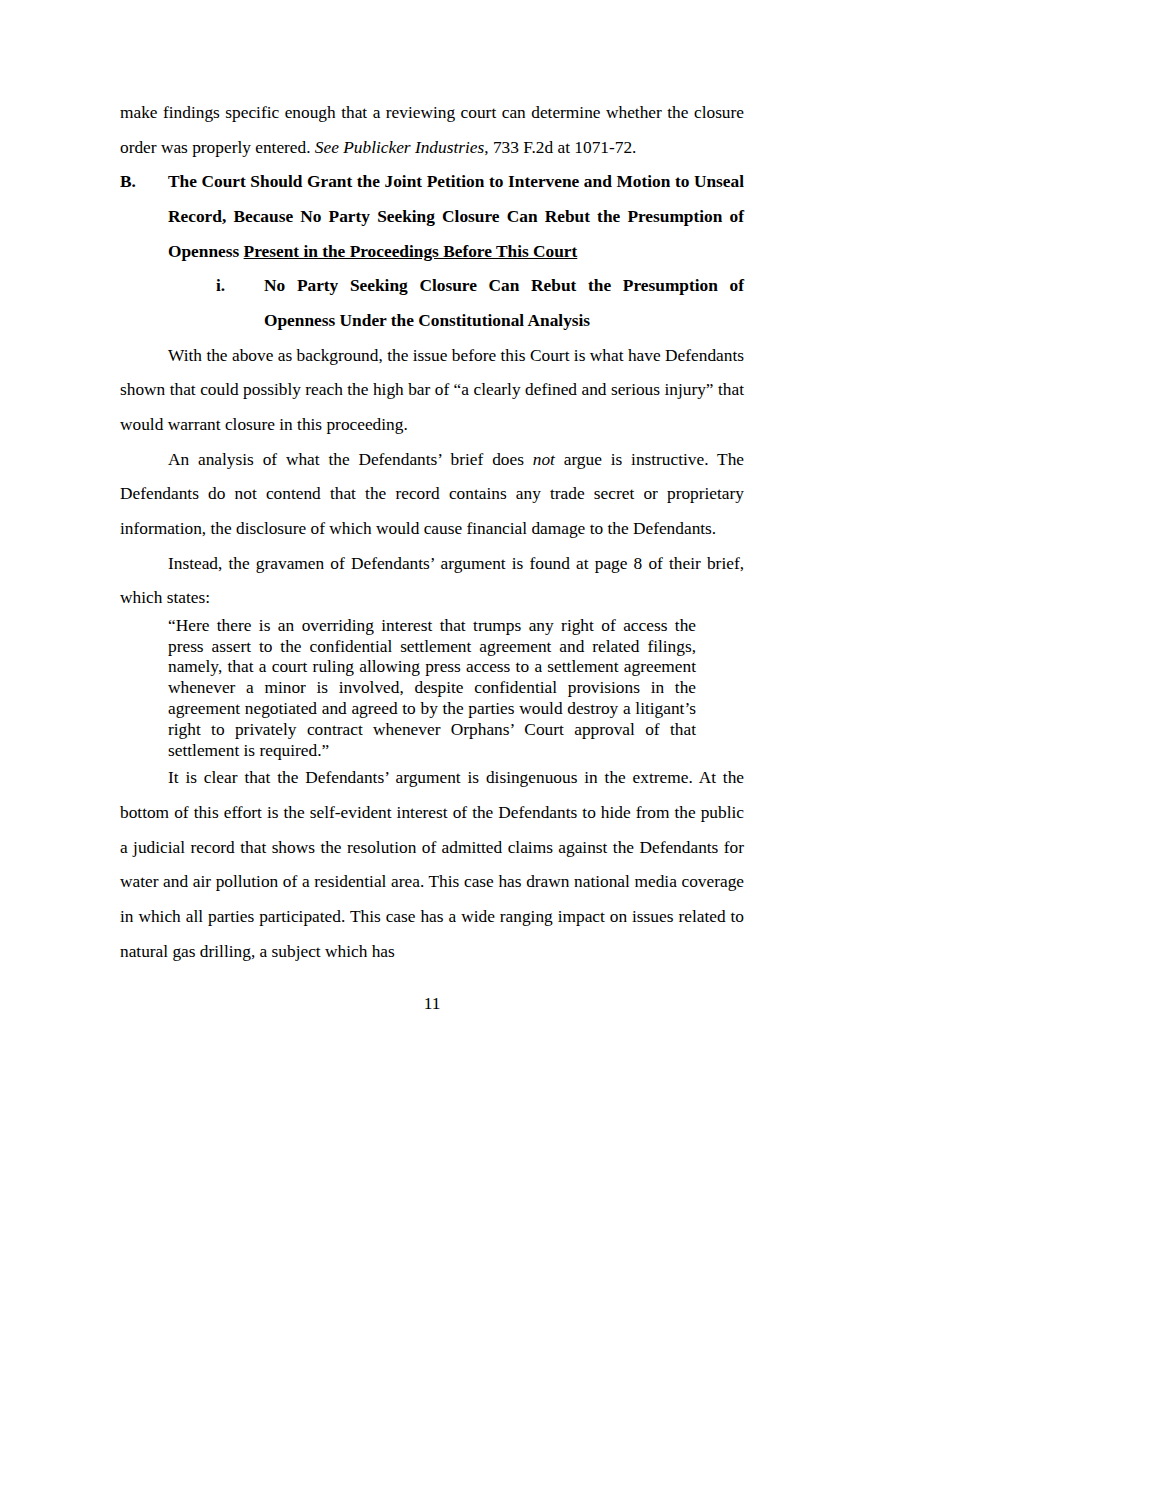make findings specific enough that a reviewing court can determine whether the closure order was properly entered. See Publicker Industries, 733 F.2d at 1071-72.
B. The Court Should Grant the Joint Petition to Intervene and Motion to Unseal Record, Because No Party Seeking Closure Can Rebut the Presumption of Openness Present in the Proceedings Before This Court
i. No Party Seeking Closure Can Rebut the Presumption of Openness Under the Constitutional Analysis
With the above as background, the issue before this Court is what have Defendants shown that could possibly reach the high bar of “a clearly defined and serious injury” that would warrant closure in this proceeding.
An analysis of what the Defendants’ brief does not argue is instructive. The Defendants do not contend that the record contains any trade secret or proprietary information, the disclosure of which would cause financial damage to the Defendants.
Instead, the gravamen of Defendants’ argument is found at page 8 of their brief, which states:
“Here there is an overriding interest that trumps any right of access the press assert to the confidential settlement agreement and related filings, namely, that a court ruling allowing press access to a settlement agreement whenever a minor is involved, despite confidential provisions in the agreement negotiated and agreed to by the parties would destroy a litigant’s right to privately contract whenever Orphans’ Court approval of that settlement is required.”
It is clear that the Defendants’ argument is disingenuous in the extreme. At the bottom of this effort is the self-evident interest of the Defendants to hide from the public a judicial record that shows the resolution of admitted claims against the Defendants for water and air pollution of a residential area. This case has drawn national media coverage in which all parties participated. This case has a wide ranging impact on issues related to natural gas drilling, a subject which has
11